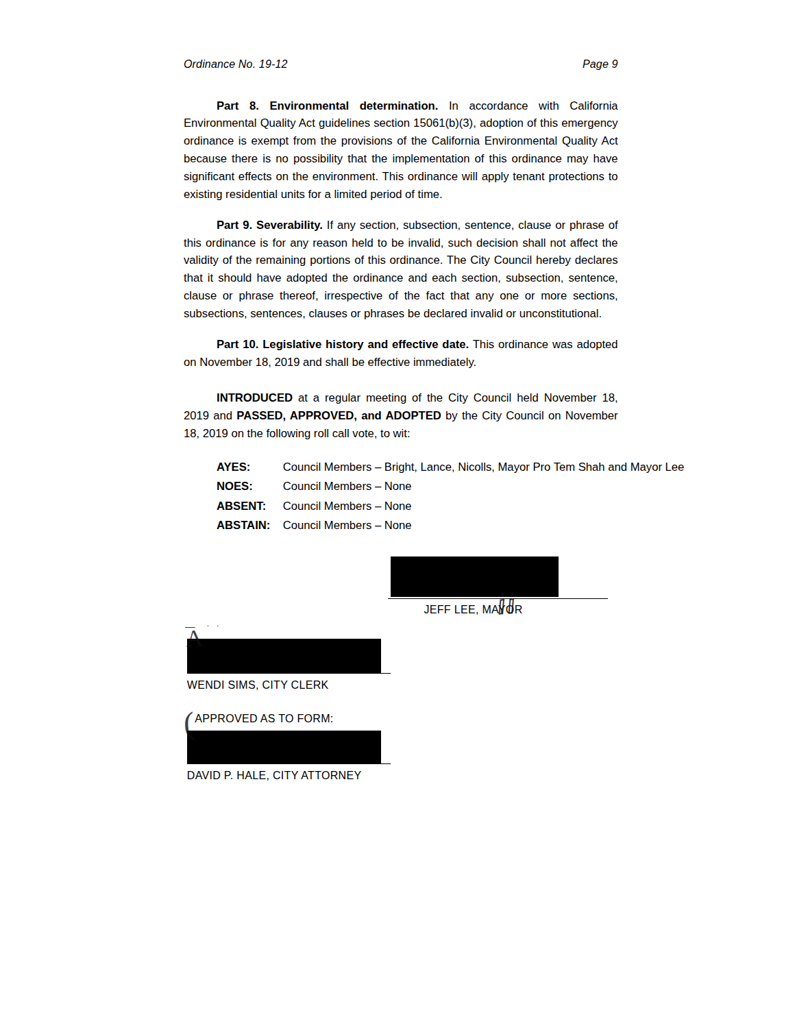Ordinance No. 19-12
Page 9
Part 8. Environmental determination. In accordance with California Environmental Quality Act guidelines section 15061(b)(3), adoption of this emergency ordinance is exempt from the provisions of the California Environmental Quality Act because there is no possibility that the implementation of this ordinance may have significant effects on the environment. This ordinance will apply tenant protections to existing residential units for a limited period of time.
Part 9. Severability. If any section, subsection, sentence, clause or phrase of this ordinance is for any reason held to be invalid, such decision shall not affect the validity of the remaining portions of this ordinance. The City Council hereby declares that it should have adopted the ordinance and each section, subsection, sentence, clause or phrase thereof, irrespective of the fact that any one or more sections, subsections, sentences, clauses or phrases be declared invalid or unconstitutional.
Part 10. Legislative history and effective date. This ordinance was adopted on November 18, 2019 and shall be effective immediately.
INTRODUCED at a regular meeting of the City Council held November 18, 2019 and PASSED, APPROVED, and ADOPTED by the City Council on November 18, 2019 on the following roll call vote, to wit:
| AYES: | Council Members – Bright, Lance, Nicolls, Mayor Pro Tem Shah and Mayor Lee |
| NOES: | Council Members – None |
| ABSENT: | Council Members – None |
| ABSTAIN: | Council Members – None |
JEFF LEE, MAYOR
ⅈⅈ
—
. .
A
WENDI SIMS, CITY CLERK
(
APPROVED AS TO FORM:
DAVID P. HALE, CITY ATTORNEY